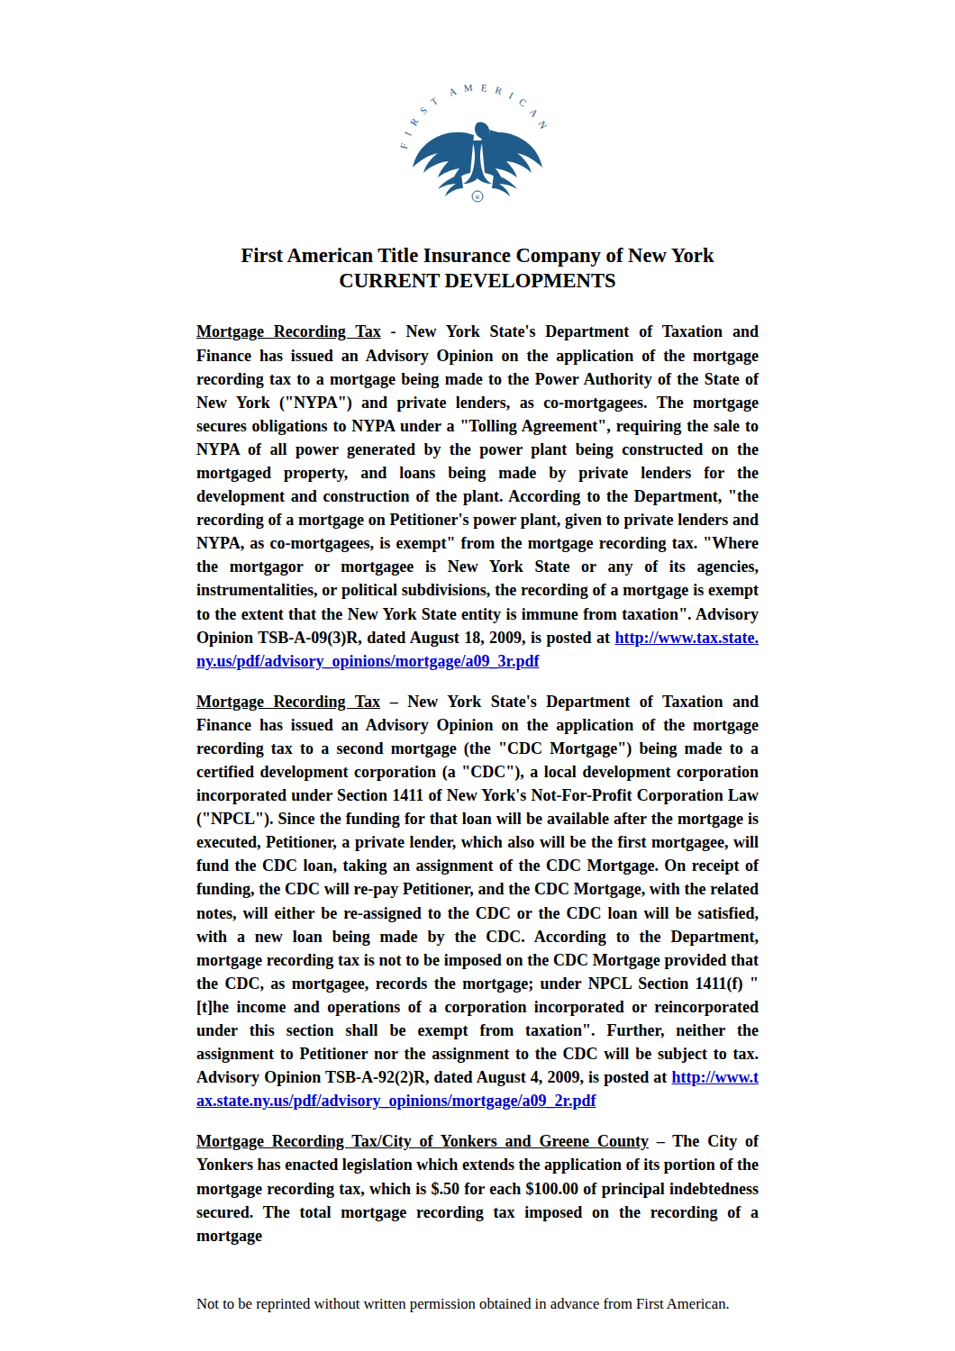F I R S T A M E R I C A N R
First American Title Insurance Company of New York CURRENT DEVELOPMENTS
Mortgage Recording Tax - New York State's Department of Taxation and Finance has issued an Advisory Opinion on the application of the mortgage recording tax to a mortgage being made to the Power Authority of the State of New York ("NYPA") and private lenders, as co-mortgagees. The mortgage secures obligations to NYPA under a "Tolling Agreement", requiring the sale to NYPA of all power generated by the power plant being constructed on the mortgaged property, and loans being made by private lenders for the development and construction of the plant. According to the Department, "the recording of a mortgage on Petitioner's power plant, given to private lenders and NYPA, as co-mortgagees, is exempt" from the mortgage recording tax. "Where the mortgagor or mortgagee is New York State or any of its agencies, instrumentalities, or political subdivisions, the recording of a mortgage is exempt to the extent that the New York State entity is immune from taxation". Advisory Opinion TSB-A-09(3)R, dated August 18, 2009, is posted at http://www.tax.state.ny.us/pdf/advisory_opinions/mortgage/a09_3r.pdf
Mortgage Recording Tax – New York State's Department of Taxation and Finance has issued an Advisory Opinion on the application of the mortgage recording tax to a second mortgage (the "CDC Mortgage") being made to a certified development corporation (a "CDC"), a local development corporation incorporated under Section 1411 of New York's Not-For-Profit Corporation Law ("NPCL"). Since the funding for that loan will be available after the mortgage is executed, Petitioner, a private lender, which also will be the first mortgagee, will fund the CDC loan, taking an assignment of the CDC Mortgage. On receipt of funding, the CDC will re-pay Petitioner, and the CDC Mortgage, with the related notes, will either be re-assigned to the CDC or the CDC loan will be satisfied, with a new loan being made by the CDC. According to the Department, mortgage recording tax is not to be imposed on the CDC Mortgage provided that the CDC, as mortgagee, records the mortgage; under NPCL Section 1411(f) "[t]he income and operations of a corporation incorporated or reincorporated under this section shall be exempt from taxation". Further, neither the assignment to Petitioner nor the assignment to the CDC will be subject to tax. Advisory Opinion TSB-A-92(2)R, dated August 4, 2009, is posted at http://www.tax.state.ny.us/pdf/advisory_opinions/mortgage/a09_2r.pdf
Mortgage Recording Tax/City of Yonkers and Greene County – The City of Yonkers has enacted legislation which extends the application of its portion of the mortgage recording tax, which is $.50 for each $100.00 of principal indebtedness secured. The total mortgage recording tax imposed on the recording of a mortgage
Not to be reprinted without written permission obtained in advance from First American.